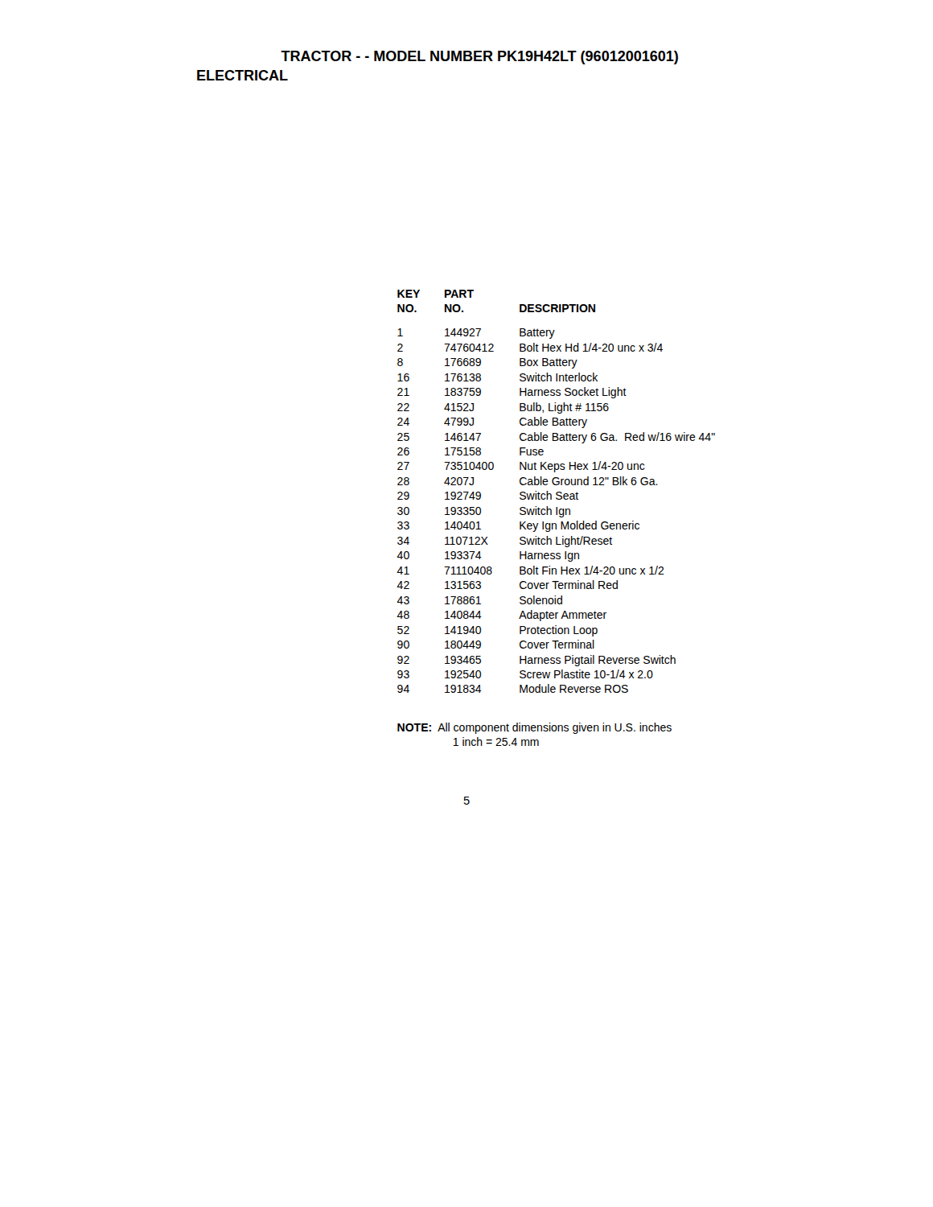TRACTOR - - MODEL NUMBER PK19H42LT (96012001601) ELECTRICAL
| KEY NO. | PART NO. | DESCRIPTION |
| --- | --- | --- |
| 1 | 144927 | Battery |
| 2 | 74760412 | Bolt Hex Hd 1/4-20 unc x 3/4 |
| 8 | 176689 | Box Battery |
| 16 | 176138 | Switch Interlock |
| 21 | 183759 | Harness Socket Light |
| 22 | 4152J | Bulb, Light # 1156 |
| 24 | 4799J | Cable Battery |
| 25 | 146147 | Cable Battery 6 Ga. Red w/16 wire 44" |
| 26 | 175158 | Fuse |
| 27 | 73510400 | Nut Keps Hex 1/4-20 unc |
| 28 | 4207J | Cable Ground 12" Blk 6 Ga. |
| 29 | 192749 | Switch Seat |
| 30 | 193350 | Switch Ign |
| 33 | 140401 | Key Ign Molded Generic |
| 34 | 110712X | Switch Light/Reset |
| 40 | 193374 | Harness Ign |
| 41 | 71110408 | Bolt Fin Hex 1/4-20 unc x 1/2 |
| 42 | 131563 | Cover Terminal Red |
| 43 | 178861 | Solenoid |
| 48 | 140844 | Adapter Ammeter |
| 52 | 141940 | Protection Loop |
| 90 | 180449 | Cover Terminal |
| 92 | 193465 | Harness Pigtail Reverse Switch |
| 93 | 192540 | Screw Plastite 10-1/4 x 2.0 |
| 94 | 191834 | Module Reverse ROS |
NOTE: All component dimensions given in U.S. inches 1 inch = 25.4 mm
5